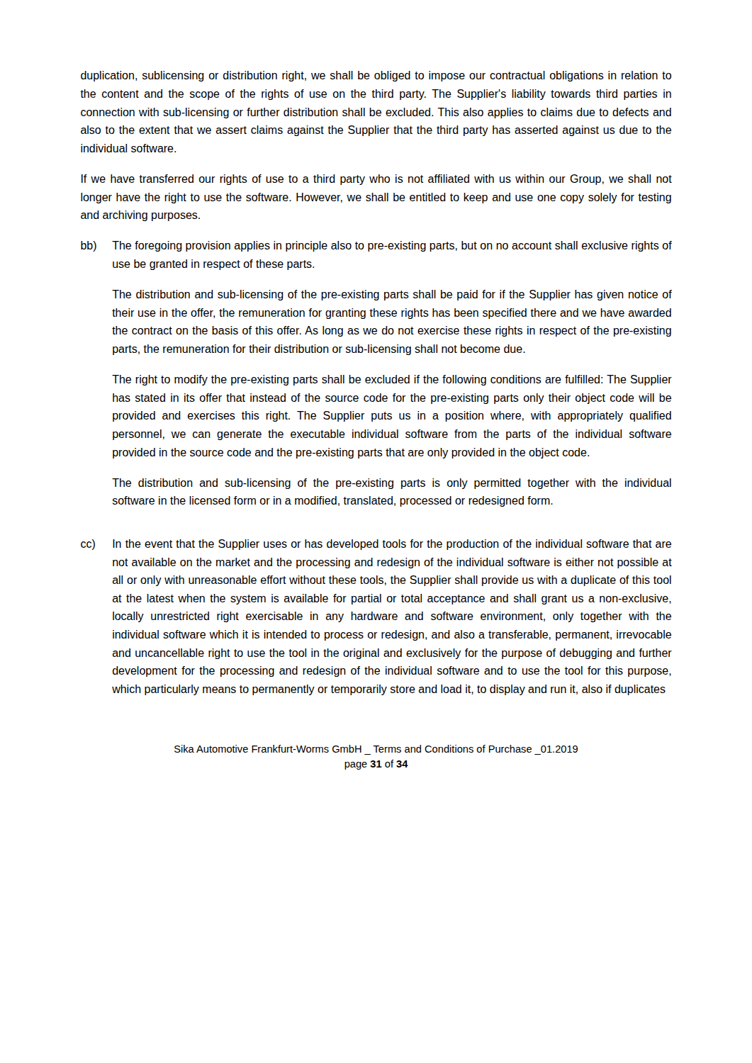duplication, sublicensing or distribution right, we shall be obliged to impose our contractual obligations in relation to the content and the scope of the rights of use on the third party. The Supplier's liability towards third parties in connection with sub-licensing or further distribution shall be excluded. This also applies to claims due to defects and also to the extent that we assert claims against the Supplier that the third party has asserted against us due to the individual software.
If we have transferred our rights of use to a third party who is not affiliated with us within our Group, we shall not longer have the right to use the software. However, we shall be entitled to keep and use one copy solely for testing and archiving purposes.
bb)
The foregoing provision applies in principle also to pre-existing parts, but on no account shall exclusive rights of use be granted in respect of these parts.
The distribution and sub-licensing of the pre-existing parts shall be paid for if the Supplier has given notice of their use in the offer, the remuneration for granting these rights has been specified there and we have awarded the contract on the basis of this offer. As long as we do not exercise these rights in respect of the pre-existing parts, the remuneration for their distribution or sub-licensing shall not become due.
The right to modify the pre-existing parts shall be excluded if the following conditions are fulfilled: The Supplier has stated in its offer that instead of the source code for the pre-existing parts only their object code will be provided and exercises this right. The Supplier puts us in a position where, with appropriately qualified personnel, we can generate the executable individual software from the parts of the individual software provided in the source code and the pre-existing parts that are only provided in the object code.
The distribution and sub-licensing of the pre-existing parts is only permitted together with the individual software in the licensed form or in a modified, translated, processed or redesigned form.
cc)
In the event that the Supplier uses or has developed tools for the production of the individual software that are not available on the market and the processing and redesign of the individual software is either not possible at all or only with unreasonable effort without these tools, the Supplier shall provide us with a duplicate of this tool at the latest when the system is available for partial or total acceptance and shall grant us a non-exclusive, locally unrestricted right exercisable in any hardware and software environment, only together with the individual software which it is intended to process or redesign, and also a transferable, permanent, irrevocable and uncancellable right to use the tool in the original and exclusively for the purpose of debugging and further development for the processing and redesign of the individual software and to use the tool for this purpose, which particularly means to permanently or temporarily store and load it, to display and run it, also if duplicates
Sika Automotive Frankfurt-Worms GmbH _ Terms and Conditions of Purchase _01.2019 page 31 of 34